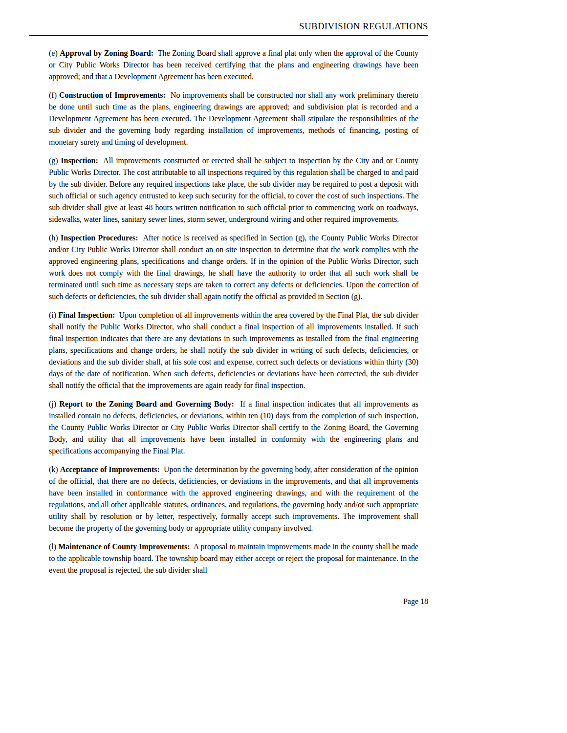SUBDIVISION REGULATIONS
(e) Approval by Zoning Board: The Zoning Board shall approve a final plat only when the approval of the County or City Public Works Director has been received certifying that the plans and engineering drawings have been approved; and that a Development Agreement has been executed.
(f) Construction of Improvements: No improvements shall be constructed nor shall any work preliminary thereto be done until such time as the plans, engineering drawings are approved; and subdivision plat is recorded and a Development Agreement has been executed. The Development Agreement shall stipulate the responsibilities of the sub divider and the governing body regarding installation of improvements, methods of financing, posting of monetary surety and timing of development.
(g) Inspection: All improvements constructed or erected shall be subject to inspection by the City and or County Public Works Director. The cost attributable to all inspections required by this regulation shall be charged to and paid by the sub divider. Before any required inspections take place, the sub divider may be required to post a deposit with such official or such agency entrusted to keep such security for the official, to cover the cost of such inspections. The sub divider shall give at least 48 hours written notification to such official prior to commencing work on roadways, sidewalks, water lines, sanitary sewer lines, storm sewer, underground wiring and other required improvements.
(h) Inspection Procedures: After notice is received as specified in Section (g), the County Public Works Director and/or City Public Works Director shall conduct an on-site inspection to determine that the work complies with the approved engineering plans, specifications and change orders. If in the opinion of the Public Works Director, such work does not comply with the final drawings, he shall have the authority to order that all such work shall be terminated until such time as necessary steps are taken to correct any defects or deficiencies. Upon the correction of such defects or deficiencies, the sub divider shall again notify the official as provided in Section (g).
(i) Final Inspection: Upon completion of all improvements within the area covered by the Final Plat, the sub divider shall notify the Public Works Director, who shall conduct a final inspection of all improvements installed. If such final inspection indicates that there are any deviations in such improvements as installed from the final engineering plans, specifications and change orders, he shall notify the sub divider in writing of such defects, deficiencies, or deviations and the sub divider shall, at his sole cost and expense, correct such defects or deviations within thirty (30) days of the date of notification. When such defects, deficiencies or deviations have been corrected, the sub divider shall notify the official that the improvements are again ready for final inspection.
(j) Report to the Zoning Board and Governing Body: If a final inspection indicates that all improvements as installed contain no defects, deficiencies, or deviations, within ten (10) days from the completion of such inspection, the County Public Works Director or City Public Works Director shall certify to the Zoning Board, the Governing Body, and utility that all improvements have been installed in conformity with the engineering plans and specifications accompanying the Final Plat.
(k) Acceptance of Improvements: Upon the determination by the governing body, after consideration of the opinion of the official, that there are no defects, deficiencies, or deviations in the improvements, and that all improvements have been installed in conformance with the approved engineering drawings, and with the requirement of the regulations, and all other applicable statutes, ordinances, and regulations, the governing body and/or such appropriate utility shall by resolution or by letter, respectively, formally accept such improvements. The improvement shall become the property of the governing body or appropriate utility company involved.
(l) Maintenance of County Improvements: A proposal to maintain improvements made in the county shall be made to the applicable township board. The township board may either accept or reject the proposal for maintenance. In the event the proposal is rejected, the sub divider shall
Page 18